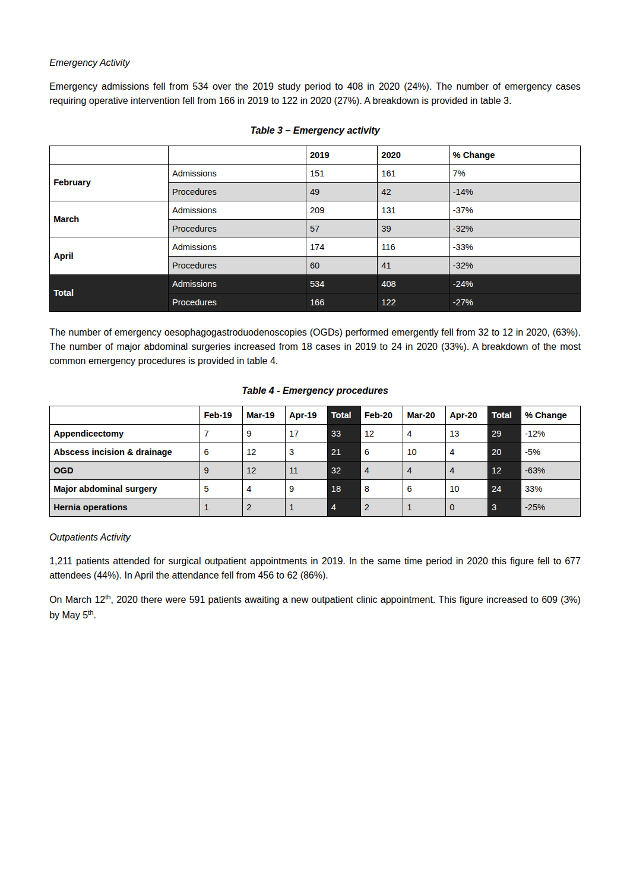Emergency Activity
Emergency admissions fell from 534 over the 2019 study period to 408 in 2020 (24%). The number of emergency cases requiring operative intervention fell from 166 in 2019 to 122 in 2020 (27%). A breakdown is provided in table 3.
Table 3 – Emergency activity
| | | 2019 | 2020 | % Change |
| February | Admissions | 151 | 161 | 7% |
| Procedures | 49 | 42 | -14% |
| March | Admissions | 209 | 131 | -37% |
| Procedures | 57 | 39 | -32% |
| April | Admissions | 174 | 116 | -33% |
| Procedures | 60 | 41 | -32% |
| Total | Admissions | 534 | 408 | -24% |
| Procedures | 166 | 122 | -27% |
The number of emergency oesophagogastroduodenoscopies (OGDs) performed emergently fell from 32 to 12 in 2020, (63%). The number of major abdominal surgeries increased from 18 cases in 2019 to 24 in 2020 (33%). A breakdown of the most common emergency procedures is provided in table 4.
Table 4 - Emergency procedures
| | Feb-19 | Mar-19 | Apr-19 | Total | Feb-20 | Mar-20 | Apr-20 | Total | % Change |
| --- | --- | --- | --- | --- | --- | --- | --- | --- | --- |
| Appendicectomy | 7 | 9 | 17 | 33 | 12 | 4 | 13 | 29 | -12% |
| Abscess incision & drainage | 6 | 12 | 3 | 21 | 6 | 10 | 4 | 20 | -5% |
| OGD | 9 | 12 | 11 | 32 | 4 | 4 | 4 | 12 | -63% |
| Major abdominal surgery | 5 | 4 | 9 | 18 | 8 | 6 | 10 | 24 | 33% |
| Hernia operations | 1 | 2 | 1 | 4 | 2 | 1 | 0 | 3 | -25% |
Outpatients Activity
1,211 patients attended for surgical outpatient appointments in 2019. In the same time period in 2020 this figure fell to 677 attendees (44%). In April the attendance fell from 456 to 62 (86%).
On March 12th, 2020 there were 591 patients awaiting a new outpatient clinic appointment. This figure increased to 609 (3%) by May 5th.